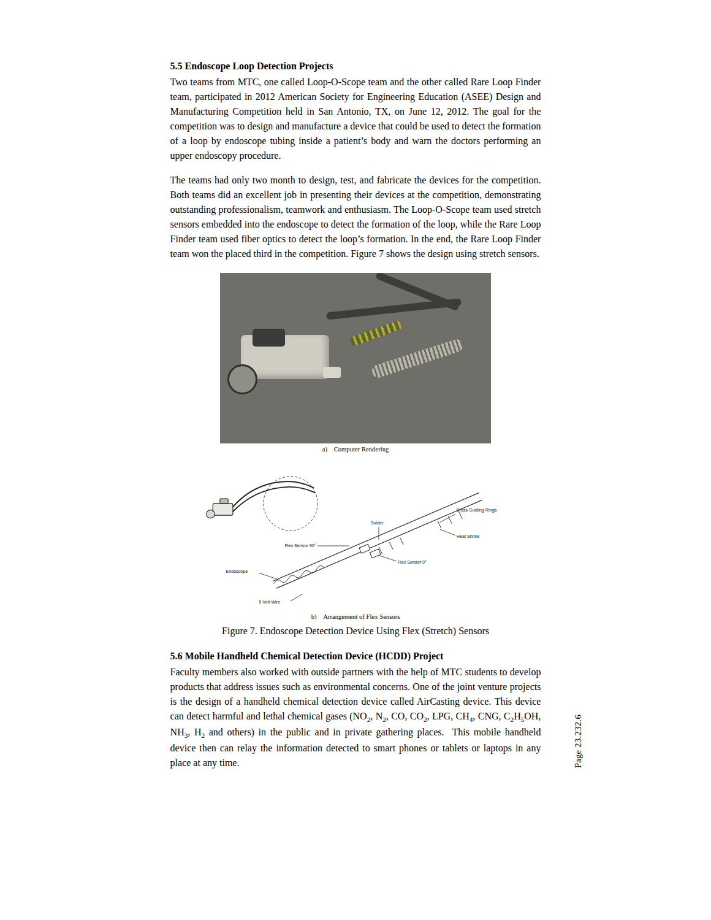5.5 Endoscope Loop Detection Projects
Two teams from MTC, one called Loop-O-Scope team and the other called Rare Loop Finder team, participated in 2012 American Society for Engineering Education (ASEE) Design and Manufacturing Competition held in San Antonio, TX, on June 12, 2012. The goal for the competition was to design and manufacture a device that could be used to detect the formation of a loop by endoscope tubing inside a patient’s body and warn the doctors performing an upper endoscopy procedure.
The teams had only two month to design, test, and fabricate the devices for the competition. Both teams did an excellent job in presenting their devices at the competition, demonstrating outstanding professionalism, teamwork and enthusiasm. The Loop-O-Scope team used stretch sensors embedded into the endoscope to detect the formation of the loop, while the Rare Loop Finder team used fiber optics to detect the loop’s formation. In the end, the Rare Loop Finder team won the placed third in the competition. Figure 7 shows the design using stretch sensors.
a) Computer Rendering
Flex Sensor 90° Solder Flex Sensor 0° Brass Guiding Rings Heat Shrink Endoscope 5 Volt Wire
b) Arrangement of Flex Sensors
Figure 7. Endoscope Detection Device Using Flex (Stretch) Sensors
5.6 Mobile Handheld Chemical Detection Device (HCDD) Project
Faculty members also worked with outside partners with the help of MTC students to develop products that address issues such as environmental concerns. One of the joint venture projects is the design of a handheld chemical detection device called AirCasting device. This device can detect harmful and lethal chemical gases (NO2, N2, CO, CO2, LPG, CH4, CNG, C2H5OH, NH3, H2 and others) in the public and in private gathering places. This mobile handheld device then can relay the information detected to smart phones or tablets or laptops in any place at any time.
Page 23.232.6